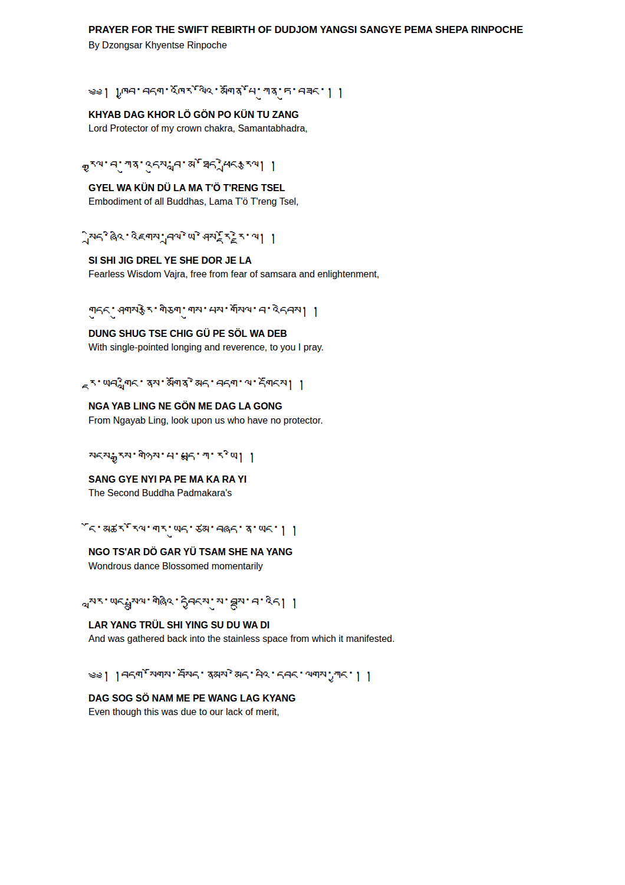Prayer for the Swift Rebirth of Dudjom Yangsi Sangye Pema Shepa Rinpoche
By Dzongsar Khyentse Rinpoche
༄༅། །ཁྱབ་བདག་འཁོར་ལོའི་མགོན་པོ་ཀུན་ཏུ་བཟང་། །
Khyab dag khor lö gön po kün tu zang
Lord Protector of my crown chakra, Samantabhadra,
རྒྱལ་བ་ཀུན་འདུས་བླ་མ་ཐོད་ཕྲེང་རྩལ། །
Gyel wa kün dü la ma t'ö t'reng tsel
Embodiment of all Buddhas, Lama T'ö T'reng Tsel,
སྲིད་ཞིའི་འཇིགས་བྲལ་ཡེ་ཤེས་རྡོ་རྗེ་ལ། །
Si shi jig drel ye she dor je la
Fearless Wisdom Vajra, free from fear of samsara and enlightenment,
གདུང་ཤུགས་རྩེ་གཅིག་གུས་པས་གསོལ་བ་འདེབས། །
Dung shug tse chig gü pe söl wa deb
With single-pointed longing and reverence, to you I pray.
རྔ་ཡབ་གླིང་ནས་མགོན་མེད་བདག་ལ་དགོངས། །
Nga yab ling ne gön me dag la gong
From Ngayab Ling, look upon us who have no protector.
སངས་རྒྱས་གཉིས་པ་པདྨ་ཀ་ར་ཡི། །
Sang gye nyi pa pe ma ka ra yi
The Second Buddha Padmakara's
ངོ་མཚར་རོལ་གར་ཡུད་ཙམ་བཞད་ན་ཡང་། །
Ngo ts'ar dö gar yü tsam she na yang
Wondrous dance Blossomed momentarily
སླར་ཡང་སྤྲུལ་གཞིའི་དབྱིངས་སུ་བསྡུ་བ་འདི། །
Lar yang trül shi ying su du wa di
And was gathered back into the stainless space from which it manifested.
༄༅། །བདག་སོགས་བསོད་ནམས་མེད་པའི་དབང་ལགས་ཀྱང་། །
Dag sog sö nam me pe wang lag kyang
Even though this was due to our lack of merit,